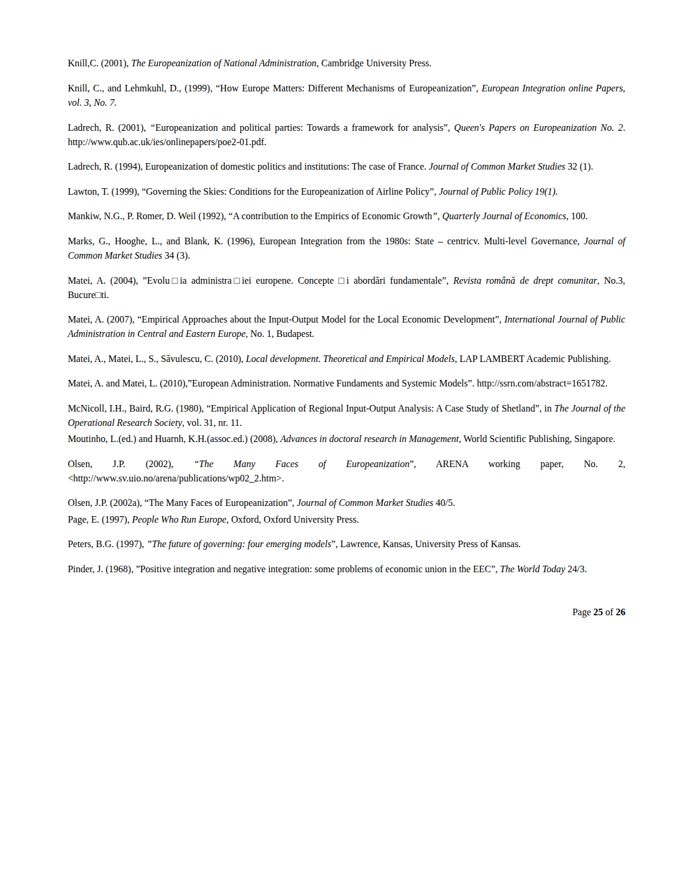Knill,C. (2001), The Europeanization of National Administration, Cambridge University Press.
Knill, C., and Lehmkuhl, D., (1999), “How Europe Matters: Different Mechanisms of Europeanization”, European Integration online Papers, vol. 3, No. 7.
Ladrech, R. (2001), “Europeanization and political parties: Towards a framework for analysis”, Queen's Papers on Europeanization No. 2. http://www.qub.ac.uk/ies/onlinepapers/poe2-01.pdf.
Ladrech, R. (1994), Europeanization of domestic politics and institutions: The case of France. Journal of Common Market Studies 32 (1).
Lawton, T. (1999), “Governing the Skies: Conditions for the Europeanization of Airline Policy”, Journal of Public Policy 19(1).
Mankiw, N.G., P. Romer, D. Weil (1992), “A contribution to the Empirics of Economic Growth”, Quarterly Journal of Economics, 100.
Marks, G., Hooghe, L., and Blank, K. (1996), European Integration from the 1980s: State – centricv. Multi-level Governance, Journal of Common Market Studies 34 (3).
Matei, A. (2004), ”Evolu□ia administra□iei europene. Concepte □i abordări fundamentale”, Revista română de drept comunitar, No.3, Bucure□ti.
Matei, A. (2007), “Empirical Approaches about the Input-Output Model for the Local Economic Development”, International Journal of Public Administration in Central and Eastern Europe, No. 1, Budapest.
Matei, A., Matei, L., S., Săvulescu, C. (2010), Local development. Theoretical and Empirical Models, LAP LAMBERT Academic Publishing.
Matei, A. and Matei, L. (2010),”European Administration. Normative Fundaments and Systemic Models”. http://ssrn.com/abstract=1651782.
McNicoll, I.H., Baird, R.G. (1980), “Empirical Application of Regional Input-Output Analysis: A Case Study of Shetland”, in The Journal of the Operational Research Society, vol. 31, nr. 11.
Moutinho, L.(ed.) and Huarnh, K.H.(assoc.ed.) (2008), Advances in doctoral research in Management, World Scientific Publishing, Singapore.
Olsen, J.P. (2002), “The Many Faces of Europeanization”, ARENA working paper, No. 2, <http://www.sv.uio.no/arena/publications/wp02_2.htm>.
Olsen, J.P. (2002a), “The Many Faces of Europeanization”, Journal of Common Market Studies 40/5.
Page, E. (1997), People Who Run Europe, Oxford, Oxford University Press.
Peters, B.G. (1997), ”The future of governing: four emerging models”, Lawrence, Kansas, University Press of Kansas.
Pinder, J. (1968), ”Positive integration and negative integration: some problems of economic union in the EEC”, The World Today 24/3.
Page 25 of 26